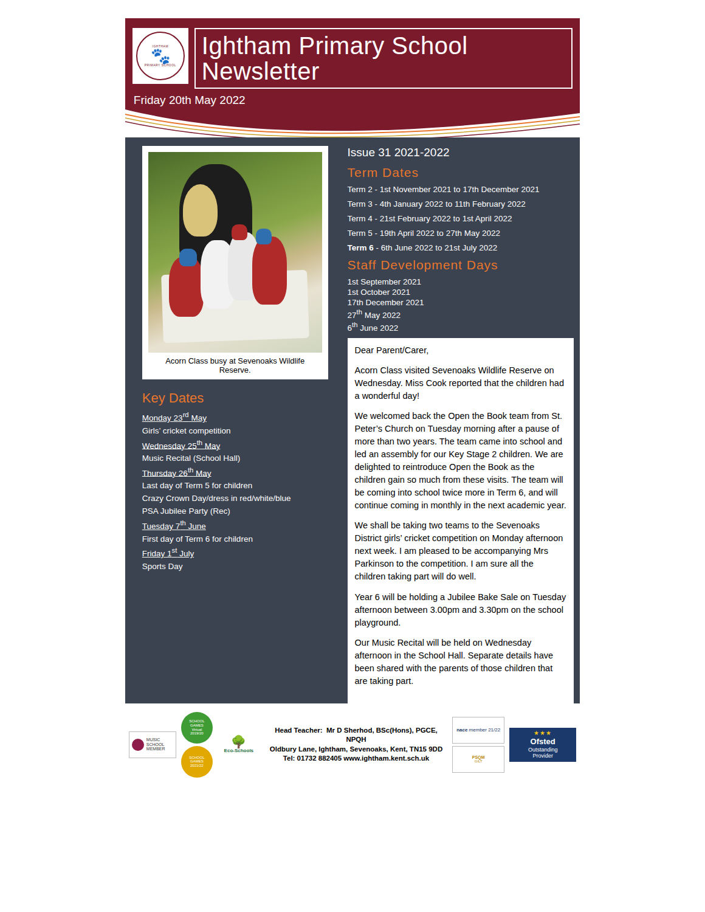IGHTHAM
🐾
PRIMARY SCHOOL
Ightham Primary School Newsletter
Friday 20th May 2022
Acorn Class busy at Sevenoaks Wildlife Reserve.
Key Dates
Monday 23rd May
Girls’ cricket competition
Wednesday 25th May
Music Recital (School Hall)
Thursday 26th May
Last day of Term 5 for children
Crazy Crown Day/dress in red/white/blue
PSA Jubilee Party (Rec)
Tuesday 7th June
First day of Term 6 for children
Friday 1st July
Sports Day
Issue 31 2021-2022
Term Dates
Term 2 - 1st November 2021 to 17th December 2021
Term 3 - 4th January 2022 to 11th February 2022
Term 4 - 21st February 2022 to 1st April 2022
Term 5 - 19th April 2022 to 27th May 2022
Term 6 - 6th June 2022 to 21st July 2022
Staff Development Days
1st September 2021
1st October 2021
17th December 2021
27th May 2022
6th June 2022
Dear Parent/Carer,
Acorn Class visited Sevenoaks Wildlife Reserve on Wednesday. Miss Cook reported that the children had a wonderful day!
We welcomed back the Open the Book team from St. Peter’s Church on Tuesday morning after a pause of more than two years. The team came into school and led an assembly for our Key Stage 2 children. We are delighted to reintroduce Open the Book as the children gain so much from these visits. The team will be coming into school twice more in Term 6, and will continue coming in monthly in the next academic year.
We shall be taking two teams to the Sevenoaks District girls’ cricket competition on Monday afternoon next week. I am pleased to be accompanying Mrs Parkinson to the competition. I am sure all the children taking part will do well.
Year 6 will be holding a Jubilee Bake Sale on Tuesday afternoon between 3.00pm and 3.30pm on the school playground.
Our Music Recital will be held on Wednesday afternoon in the School Hall. Separate details have been shared with the parents of those children that are taking part.
MUSIC
SCHOOL
MEMBER
SCHOOL
GAMES
Virtual
2019/20
SCHOOL
GAMES
2021/22
🌳
Eco-Schools
Head Teacher: Mr D Sherhod, BSc(Hons), PGCE, NPQH
Oldbury Lane, Ightham, Sevenoaks, Kent, TN15 9DD
Tel: 01732 882405 www.ightham.kent.sch.uk
nace member 21/22
PSQM
GILT
★★★
Ofsted
Outstanding
Provider